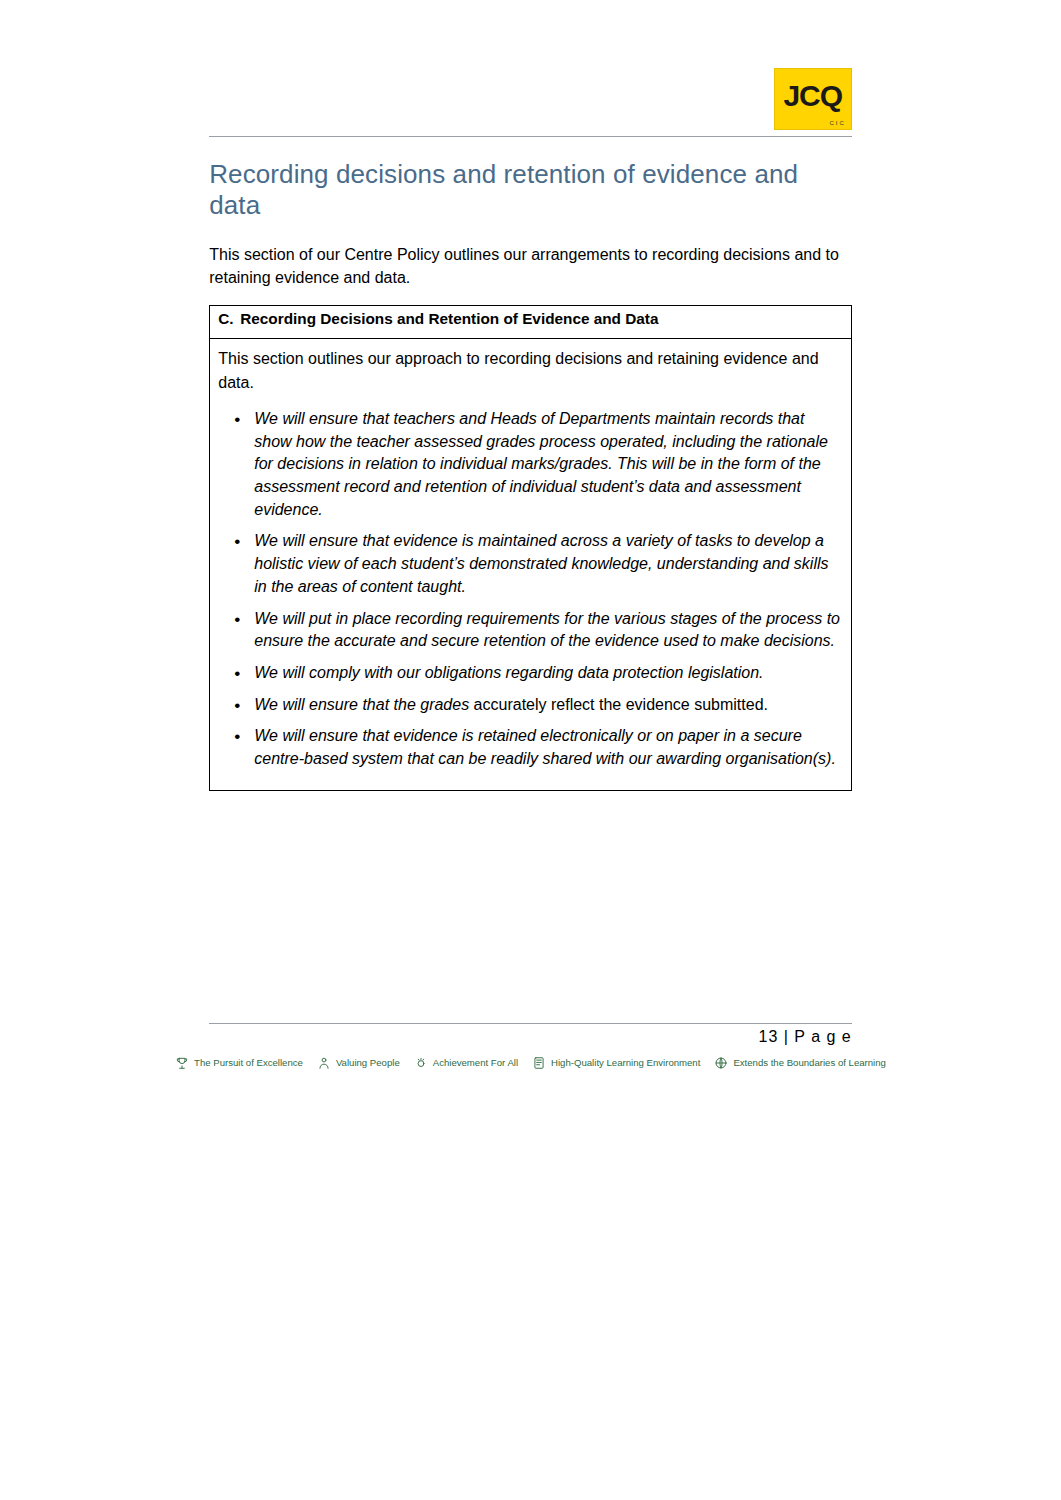JCQ CIC
Recording decisions and retention of evidence and data
This section of our Centre Policy outlines our arrangements to recording decisions and to retaining evidence and data.
| C. Recording Decisions and Retention of Evidence and Data |
| This section outlines our approach to recording decisions and retaining evidence and data. We will ensure that teachers and Heads of Departments maintain records that show how the teacher assessed grades process operated, including the rationale for decisions in relation to individual marks/grades. This will be in the form of the assessment record and retention of individual student’s data and assessment evidence. We will ensure that evidence is maintained across a variety of tasks to develop a holistic view of each student’s demonstrated knowledge, understanding and skills in the areas of content taught. We will put in place recording requirements for the various stages of the process to ensure the accurate and secure retention of the evidence used to make decisions. We will comply with our obligations regarding data protection legislation. We will ensure that the grades accurately reflect the evidence submitted. We will ensure that evidence is retained electronically or on paper in a secure centre-based system that can be readily shared with our awarding organisation(s). |
13 | P a g e
The Pursuit of Excellence
Valuing People
Achievement For All
High-Quality Learning Environment
Extends the Boundaries of Learning